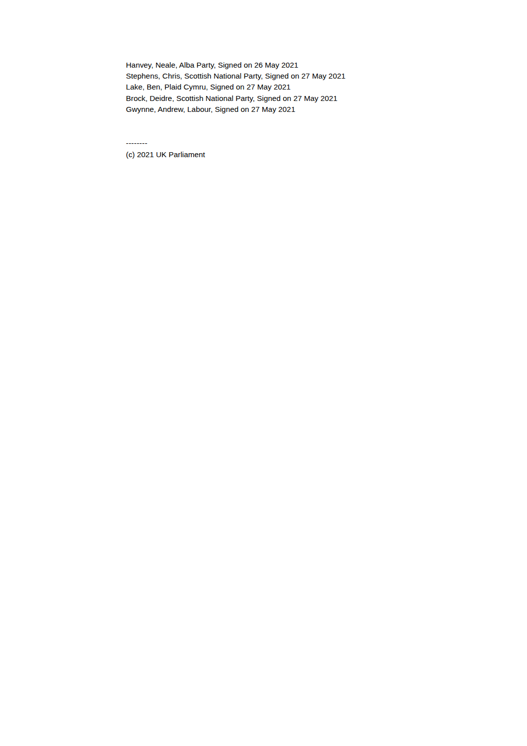Hanvey, Neale, Alba Party, Signed on 26 May 2021
Stephens, Chris, Scottish National Party, Signed on 27 May 2021
Lake, Ben, Plaid Cymru, Signed on 27 May 2021
Brock, Deidre, Scottish National Party, Signed on 27 May 2021
Gwynne, Andrew, Labour, Signed on 27 May 2021
--------
(c) 2021 UK Parliament